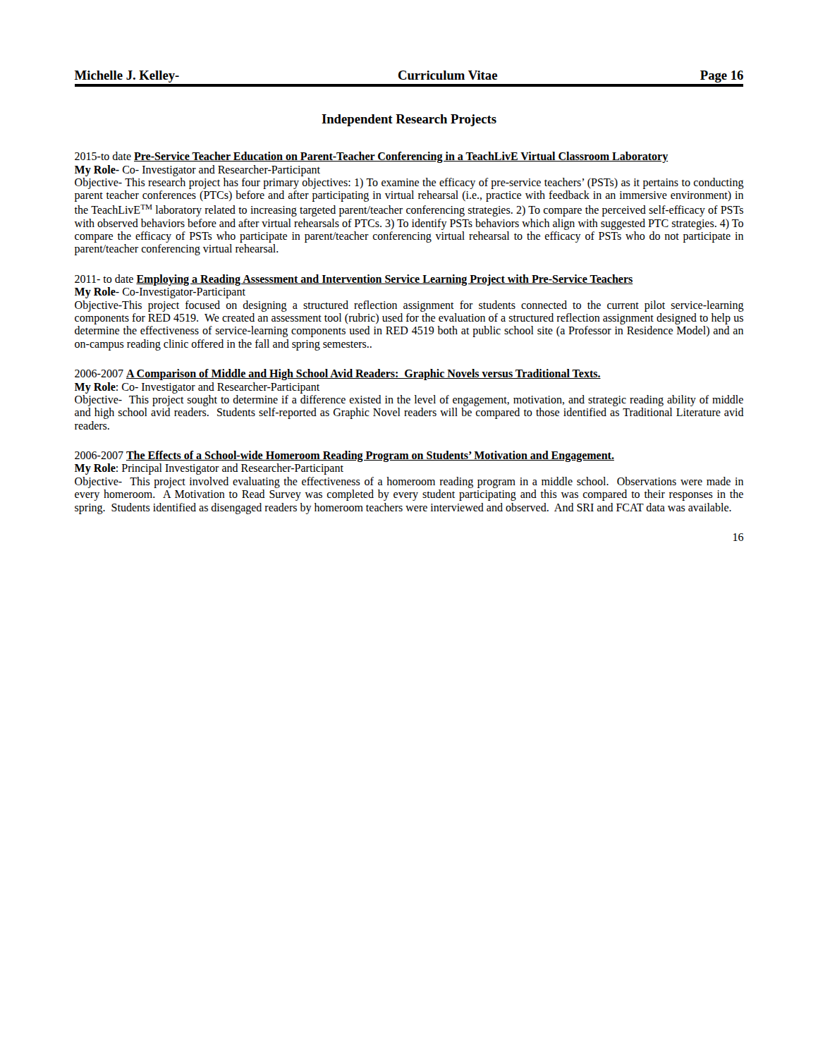Michelle J. Kelley- Curriculum Vitae Page 16
Independent Research Projects
2015-to date Pre-Service Teacher Education on Parent-Teacher Conferencing in a TeachLivE Virtual Classroom Laboratory
My Role- Co- Investigator and Researcher-Participant
Objective- This research project has four primary objectives: 1) To examine the efficacy of pre-service teachers’ (PSTs) as it pertains to conducting parent teacher conferences (PTCs) before and after participating in virtual rehearsal (i.e., practice with feedback in an immersive environment) in the TeachLivETM laboratory related to increasing targeted parent/teacher conferencing strategies. 2) To compare the perceived self-efficacy of PSTs with observed behaviors before and after virtual rehearsals of PTCs. 3) To identify PSTs behaviors which align with suggested PTC strategies. 4) To compare the efficacy of PSTs who participate in parent/teacher conferencing virtual rehearsal to the efficacy of PSTs who do not participate in parent/teacher conferencing virtual rehearsal.
2011- to date Employing a Reading Assessment and Intervention Service Learning Project with Pre-Service Teachers
My Role- Co-Investigator-Participant
Objective-This project focused on designing a structured reflection assignment for students connected to the current pilot service-learning components for RED 4519. We created an assessment tool (rubric) used for the evaluation of a structured reflection assignment designed to help us determine the effectiveness of service-learning components used in RED 4519 both at public school site (a Professor in Residence Model) and an on-campus reading clinic offered in the fall and spring semesters..
2006-2007 A Comparison of Middle and High School Avid Readers: Graphic Novels versus Traditional Texts.
My Role: Co- Investigator and Researcher-Participant
Objective- This project sought to determine if a difference existed in the level of engagement, motivation, and strategic reading ability of middle and high school avid readers. Students self-reported as Graphic Novel readers will be compared to those identified as Traditional Literature avid readers.
2006-2007 The Effects of a School-wide Homeroom Reading Program on Students’ Motivation and Engagement.
My Role: Principal Investigator and Researcher-Participant
Objective- This project involved evaluating the effectiveness of a homeroom reading program in a middle school. Observations were made in every homeroom. A Motivation to Read Survey was completed by every student participating and this was compared to their responses in the spring. Students identified as disengaged readers by homeroom teachers were interviewed and observed. And SRI and FCAT data was available.
16